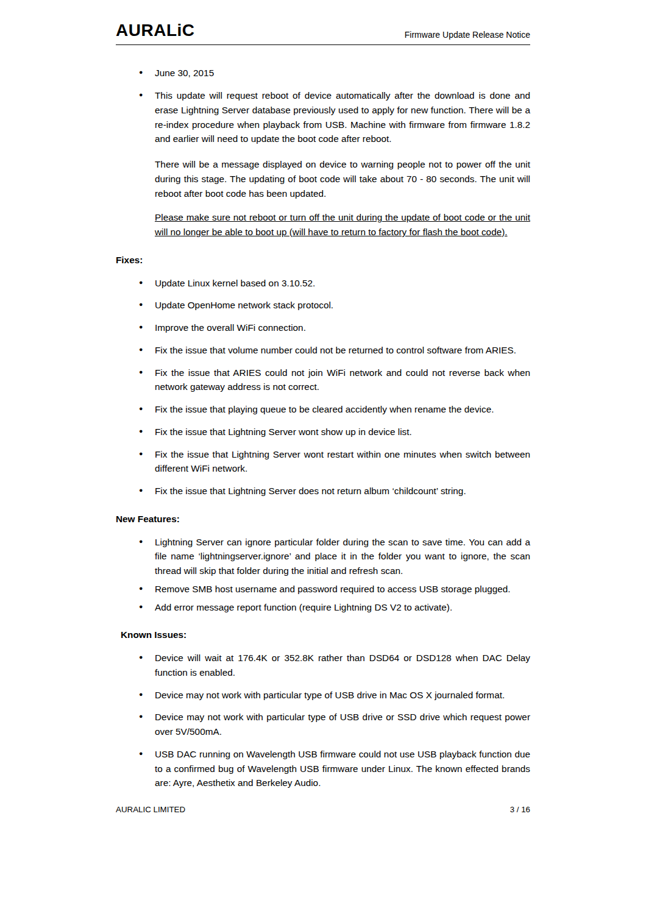AURALi C
Firmware Update Release Notice
June 30, 2015
This update will request reboot of device automatically after the download is done and erase Lightning Server database previously used to apply for new function. There will be a re-index procedure when playback from USB. Machine with firmware from firmware 1.8.2 and earlier will need to update the boot code after reboot.
There will be a message displayed on device to warning people not to power off the unit during this stage. The updating of boot code will take about 70 - 80 seconds. The unit will reboot after boot code has been updated.
Please make sure not reboot or turn off the unit during the update of boot code or the unit will no longer be able to boot up (will have to return to factory for flash the boot code).
Fixes:
Update Linux kernel based on 3.10.52.
Update OpenHome network stack protocol.
Improve the overall WiFi connection.
Fix the issue that volume number could not be returned to control software from ARIES.
Fix the issue that ARIES could not join WiFi network and could not reverse back when network gateway address is not correct.
Fix the issue that playing queue to be cleared accidently when rename the device.
Fix the issue that Lightning Server wont show up in device list.
Fix the issue that Lightning Server wont restart within one minutes when switch between different WiFi network.
Fix the issue that Lightning Server does not return album ‘childcount’ string.
New Features:
Lightning Server can ignore particular folder during the scan to save time. You can add a file name ‘lightningserver.ignore’ and place it in the folder you want to ignore, the scan thread will skip that folder during the initial and refresh scan.
Remove SMB host username and password required to access USB storage plugged.
Add error message report function (require Lightning DS V2 to activate).
Known Issues:
Device will wait at 176.4K or 352.8K rather than DSD64 or DSD128 when DAC Delay function is enabled.
Device may not work with particular type of USB drive in Mac OS X journaled format.
Device may not work with particular type of USB drive or SSD drive which request power over 5V/500mA.
USB DAC running on Wavelength USB firmware could not use USB playback function due to a confirmed bug of Wavelength USB firmware under Linux. The known effected brands are: Ayre, Aesthetix and Berkeley Audio.
AURALIC LIMITED
3 / 16